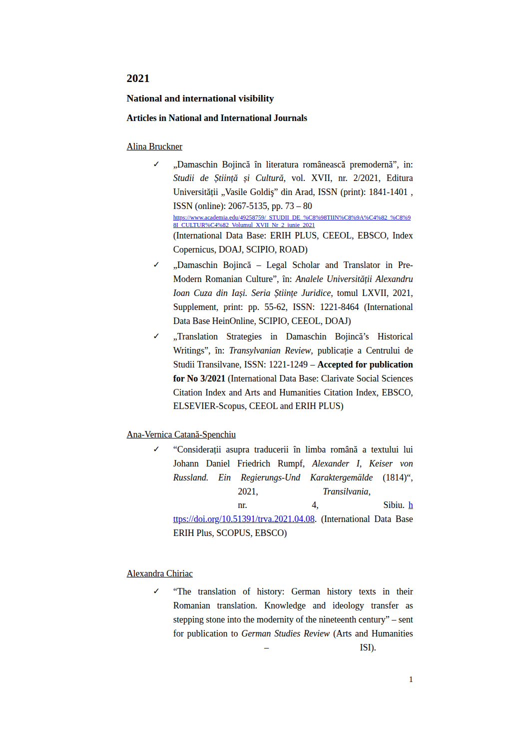2021
National and international visibility
Articles in National and International Journals
Alina Bruckner
„Damaschin Bojincă în literatura românească premodernă”, in: Studii de Știință și Cultură, vol. XVII, nr. 2/2021, Editura Universității „Vasile Goldiş” din Arad, ISSN (print): 1841-1401 , ISSN (online): 2067-5135, pp. 73 – 80 https://www.academia.edu/49258759/_STUDII_DE_%C8%98TIIN%C8%9A%C4%82_%C8%98I_CULTUR%C4%82_Volumul_XVII_Nr_2_iunie_2021 (International Data Base: ERIH PLUS, CEEOL, EBSCO, Index Copernicus, DOAJ, SCIPIO, ROAD)
„Damaschin Bojincă – Legal Scholar and Translator in Pre-Modern Romanian Culture”, în: Analele Universității Alexandru Ioan Cuza din Iași. Seria Științe Juridice, tomul LXVII, 2021, Supplement, print: pp. 55-62, ISSN: 1221-8464 (International Data Base HeinOnline, SCIPIO, CEEOL, DOAJ)
„Translation Strategies in Damaschin Bojincă’s Historical Writings”, în: Transylvanian Review, publicație a Centrului de Studii Transilvane, ISSN: 1221-1249 – Accepted for publication for No 3/2021 (International Data Base: Clarivate Social Sciences Citation Index and Arts and Humanities Citation Index, EBSCO, ELSEVIER-Scopus, CEEOL and ERIH PLUS)
Ana-Vernica Catană-Spenchiu
“Considerații asupra traducerii în limba română a textului lui Johann Daniel Friedrich Rumpf, Alexander I, Keiser von Russland. Ein Regierungs-Und Karaktergemälde (1814)“, 2021, Transilvania, nr. 4, Sibiu. https://doi.org/10.51391/trva.2021.04.08. (International Data Base ERIH Plus, SCOPUS, EBSCO)
Alexandra Chiriac
“The translation of history: German history texts in their Romanian translation. Knowledge and ideology transfer as stepping stone into the modernity of the nineteenth century” – sent for publication to German Studies Review (Arts and Humanities – ISI).
1